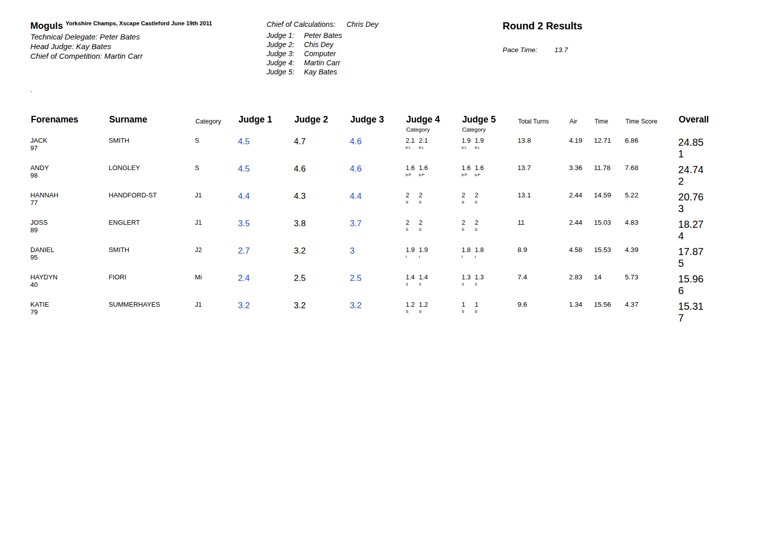Moguls Yorkshire Champs, Xscape Castleford June 19th 2011
Technical Delegate: Peter Bates
Head Judge: Kay Bates
Chief of Competition: Martin Carr
Chief of Calculations: Chris Dey
Judge 1: Peter Bates
Judge 2: Chis Dey
Judge 3: Computer
Judge 4: Martin Carr
Judge 5: Kay Bates
Round 2 Results
Pace Time: 13.7
.
| Forenames | Surname | Category | Judge 1 | Judge 2 | Judge 3 | Judge 4 | Judge 5 | Total Turns | Air | Time | Time Score | Overall |
| --- | --- | --- | --- | --- | --- | --- | --- | --- | --- | --- | --- | --- |
| | | | | | | Category | Category | | | | | |
| JACK 97 | SMITH | S | 4.5 | 4.7 | 4.6 | 2.1 2.1 bL bL | 1.9 1.9 bL bL | 13.8 | 4.19 | 12.71 | 6.86 | 24.85 1 |
| ANDY 98 | LONGLEY | S | 4.5 | 4.6 | 4.6 | 1.6 1.6 bP bP | 1.6 1.6 bP bP | 13.7 | 3.36 | 11.78 | 7.68 | 24.74 2 |
| HANNAH 77 | HANDFORD-ST | J1 | 4.4 | 4.3 | 4.4 | 2 2 S S | 2 2 S S | 13.1 | 2.44 | 14.59 | 5.22 | 20.76 3 |
| JOSS 89 | ENGLERT | J1 | 3.5 | 3.8 | 3.7 | 2 2 S S | 2 2 S S | 11 | 2.44 | 15.03 | 4.83 | 18.27 4 |
| DANIEL 95 | SMITH | J2 | 2.7 | 3.2 | 3 | 1.9 1.9 I I | 1.8 1.8 I I | 8.9 | 4.58 | 15.53 | 4.39 | 17.87 5 |
| HAYDYN 40 | FIORI | Mi | 2.4 | 2.5 | 2.5 | 1.4 1.4 3 3 | 1.3 1.3 3 3 | 7.4 | 2.83 | 14 | 5.73 | 15.96 6 |
| KATIE 79 | SUMMERHAYES | J1 | 3.2 | 3.2 | 3.2 | 1.2 1.2 S S | 1 1 S S | 9.6 | 1.34 | 15.56 | 4.37 | 15.31 7 |